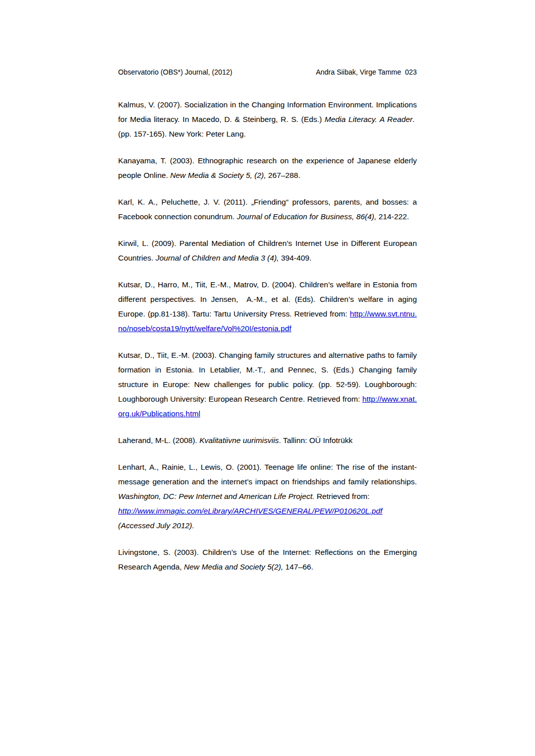Observatorio (OBS*) Journal, (2012) Andra Siibak, Virge Tamme 023
Kalmus, V. (2007). Socialization in the Changing Information Environment. Implications for Media literacy. In Macedo, D. & Steinberg, R. S. (Eds.) Media Literacy. A Reader. (pp. 157-165). New York: Peter Lang.
Kanayama, T. (2003). Ethnographic research on the experience of Japanese elderly people Online. New Media & Society 5, (2), 267–288.
Karl, K. A., Peluchette, J. V. (2011). „Friending“ professors, parents, and bosses: a Facebook connection conundrum. Journal of Education for Business, 86(4), 214-222.
Kirwil, L. (2009). Parental Mediation of Children’s Internet Use in Different European Countries. Journal of Children and Media 3 (4), 394-409.
Kutsar, D., Harro, M., Tiit, E.-M., Matrov, D. (2004). Children’s welfare in Estonia from different perspectives. In Jensen, A.-M., et al. (Eds). Children’s welfare in aging Europe. (pp.81-138). Tartu: Tartu University Press. Retrieved from: http://www.svt.ntnu.no/noseb/costa19/nytt/welfare/Vol%20I/estonia.pdf
Kutsar, D., Tiit, E.-M. (2003). Changing family structures and alternative paths to family formation in Estonia. In Letablier, M.-T., and Pennec, S. (Eds.) Changing family structure in Europe: New challenges for public policy. (pp. 52-59). Loughborough: Loughborough University: European Research Centre. Retrieved from: http://www.xnat.org.uk/Publications.html
Laherand, M-L. (2008). Kvalitatiivne uurimisviis. Tallinn: OÜ Infotrükk
Lenhart, A., Rainie, L., Lewis, O. (2001). Teenage life online: The rise of the instant-message generation and the internet’s impact on friendships and family relationships. Washington, DC: Pew Internet and American Life Project. Retrieved from:
http://www.immagic.com/eLibrary/ARCHIVES/GENERAL/PEW/P010620L.pdf (Accessed July 2012).
Livingstone, S. (2003). Children’s Use of the Internet: Reflections on the Emerging Research Agenda, New Media and Society 5(2), 147–66.